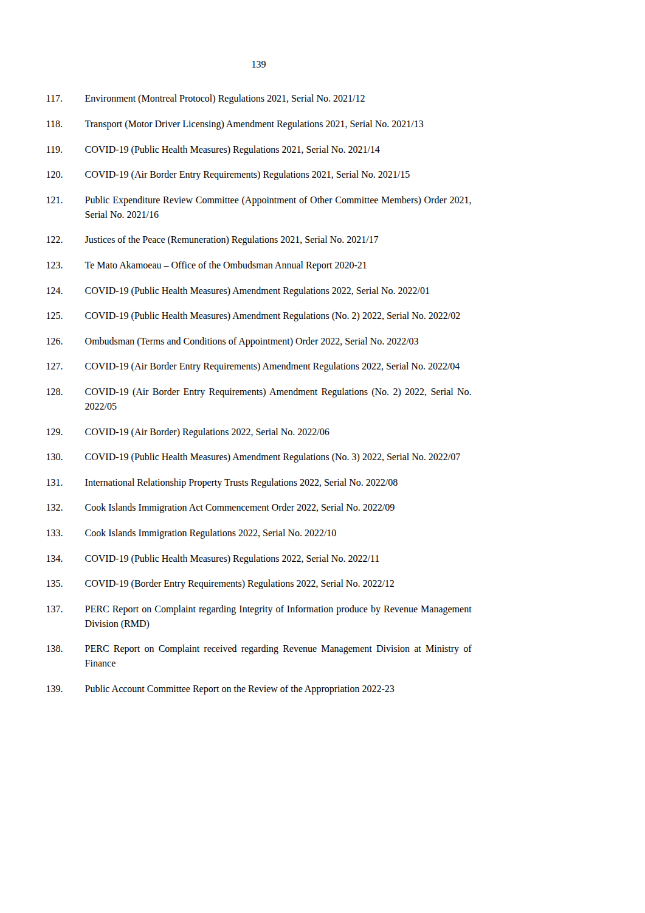139
117. Environment (Montreal Protocol) Regulations 2021, Serial No. 2021/12
118. Transport (Motor Driver Licensing) Amendment Regulations 2021, Serial No. 2021/13
119. COVID-19 (Public Health Measures) Regulations 2021, Serial No. 2021/14
120. COVID-19 (Air Border Entry Requirements) Regulations 2021, Serial No. 2021/15
121. Public Expenditure Review Committee (Appointment of Other Committee Members) Order 2021, Serial No. 2021/16
122. Justices of the Peace (Remuneration) Regulations 2021, Serial No. 2021/17
123. Te Mato Akamoeau – Office of the Ombudsman Annual Report 2020-21
124. COVID-19 (Public Health Measures) Amendment Regulations 2022, Serial No. 2022/01
125. COVID-19 (Public Health Measures) Amendment Regulations (No. 2) 2022, Serial No. 2022/02
126. Ombudsman (Terms and Conditions of Appointment) Order 2022, Serial No. 2022/03
127. COVID-19 (Air Border Entry Requirements) Amendment Regulations 2022, Serial No. 2022/04
128. COVID-19 (Air Border Entry Requirements) Amendment Regulations (No. 2) 2022, Serial No. 2022/05
129. COVID-19 (Air Border) Regulations 2022, Serial No. 2022/06
130. COVID-19 (Public Health Measures) Amendment Regulations (No. 3) 2022, Serial No. 2022/07
131. International Relationship Property Trusts Regulations 2022, Serial No. 2022/08
132. Cook Islands Immigration Act Commencement Order 2022, Serial No. 2022/09
133. Cook Islands Immigration Regulations 2022, Serial No. 2022/10
134. COVID-19 (Public Health Measures) Regulations 2022, Serial No. 2022/11
135. COVID-19 (Border Entry Requirements) Regulations 2022, Serial No. 2022/12
137. PERC Report on Complaint regarding Integrity of Information produce by Revenue Management Division (RMD)
138. PERC Report on Complaint received regarding Revenue Management Division at Ministry of Finance
139. Public Account Committee Report on the Review of the Appropriation 2022-23